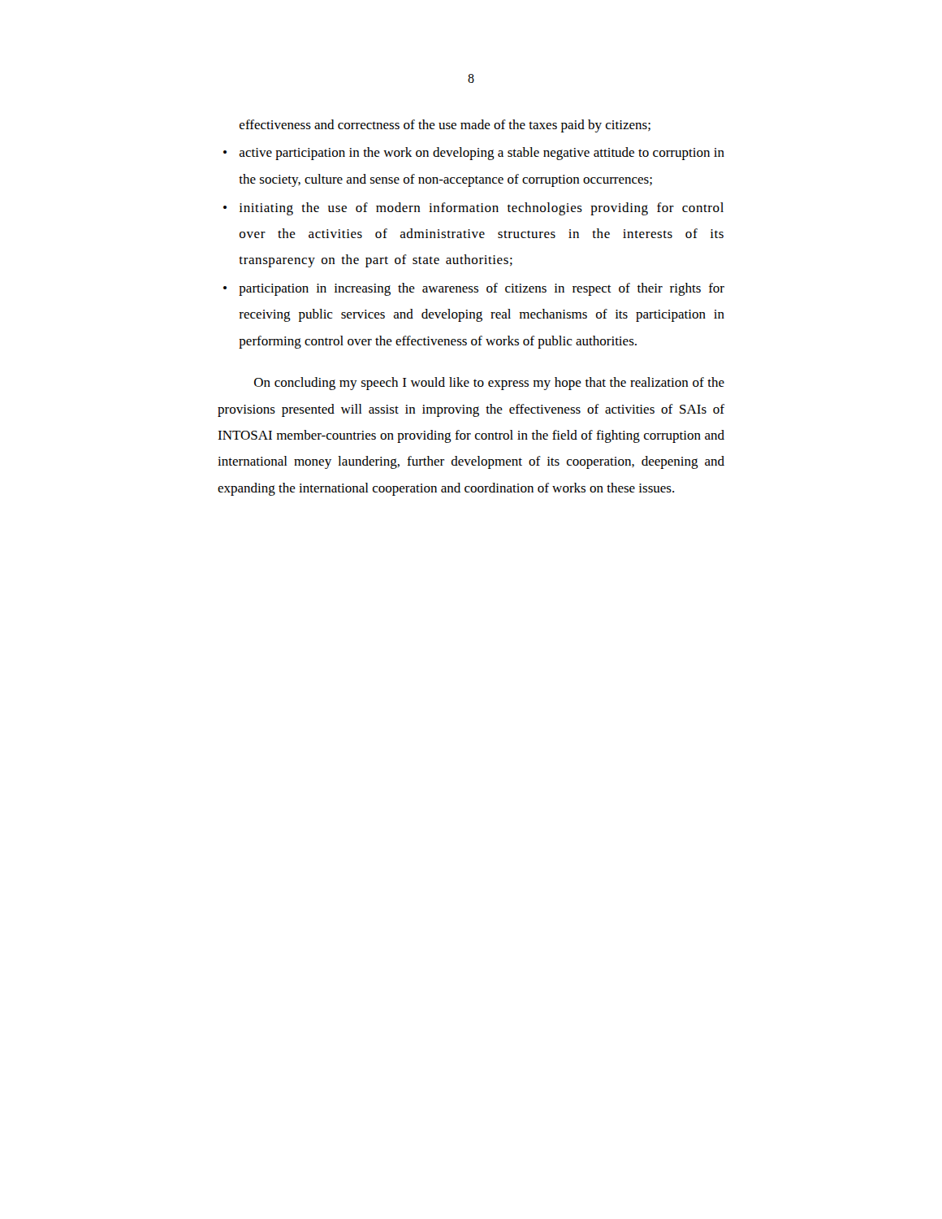8
effectiveness and correctness of the use made of the taxes paid by citizens;
active participation in the work on developing a stable negative attitude to corruption in the society, culture and sense of non-acceptance of corruption occurrences;
initiating the use of modern information technologies providing for control over the activities of administrative structures in the interests of its transparency on the part of state authorities;
participation in increasing the awareness of citizens in respect of their rights for receiving public services and developing real mechanisms of its participation in performing control over the effectiveness of works of public authorities.
On concluding my speech I would like to express my hope that the realization of the provisions presented will assist in improving the effectiveness of activities of SAIs of INTOSAI member-countries on providing for control in the field of fighting corruption and international money laundering, further development of its cooperation, deepening and expanding the international cooperation and coordination of works on these issues.